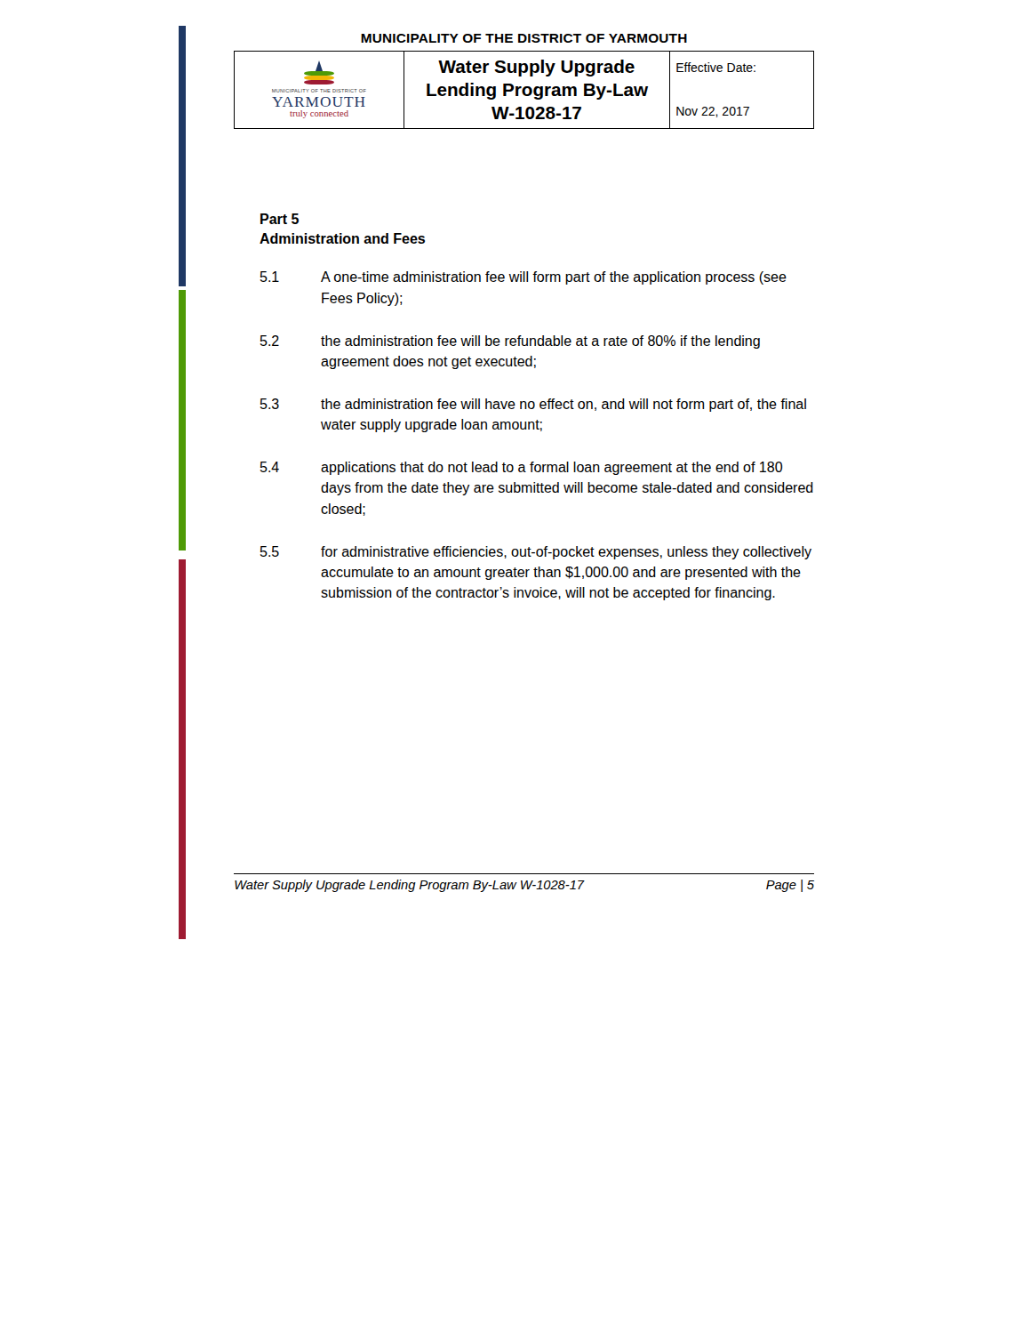MUNICIPALITY OF THE DISTRICT OF YARMOUTH
| Municipality of the District of YARMOUTH truly connected | Water Supply Upgrade Lending Program By-Law W-1028-17 | Effective Date: Nov 22, 2017 |
Part 5
Administration and Fees
5.1 A one-time administration fee will form part of the application process (see Fees Policy);
5.2the administration fee will be refundable at a rate of 80% if the lending agreement does not get executed;
5.3the administration fee will have no effect on, and will not form part of, the final water supply upgrade loan amount;
5.4applications that do not lead to a formal loan agreement at the end of 180 days from the date they are submitted will become stale-dated and considered closed;
5.5for administrative efficiencies, out-of-pocket expenses, unless they collectively accumulate to an amount greater than $1,000.00 and are presented with the submission of the contractor’s invoice, will not be accepted for financing.
Water Supply Upgrade Lending Program By-Law W-1028-17 Page | 5